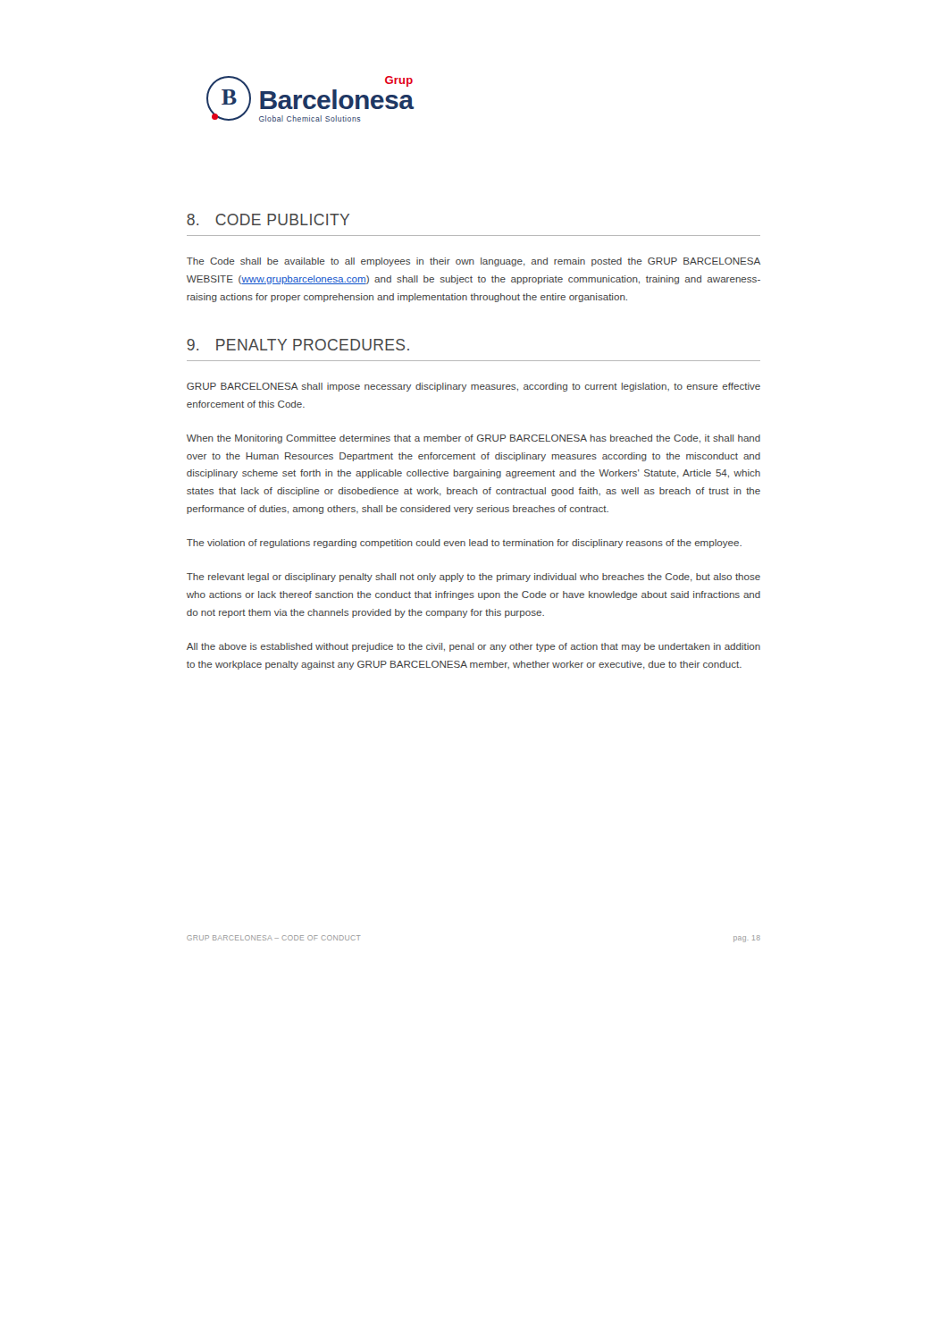Grup
Barcelonesa
Global Chemical Solutions
8. CODE PUBLICITY
The Code shall be available to all employees in their own language, and remain posted the GRUP BARCELONESA WEBSITE (www.grupbarcelonesa.com) and shall be subject to the appropriate communication, training and awareness-raising actions for proper comprehension and implementation throughout the entire organisation.
9. PENALTY PROCEDURES.
GRUP BARCELONESA shall impose necessary disciplinary measures, according to current legislation, to ensure effective enforcement of this Code.
When the Monitoring Committee determines that a member of GRUP BARCELONESA has breached the Code, it shall hand over to the Human Resources Department the enforcement of disciplinary measures according to the misconduct and disciplinary scheme set forth in the applicable collective bargaining agreement and the Workers' Statute, Article 54, which states that lack of discipline or disobedience at work, breach of contractual good faith, as well as breach of trust in the performance of duties, among others, shall be considered very serious breaches of contract.
The violation of regulations regarding competition could even lead to termination for disciplinary reasons of the employee.
The relevant legal or disciplinary penalty shall not only apply to the primary individual who breaches the Code, but also those who actions or lack thereof sanction the conduct that infringes upon the Code or have knowledge about said infractions and do not report them via the channels provided by the company for this purpose.
All the above is established without prejudice to the civil, penal or any other type of action that may be undertaken in addition to the workplace penalty against any GRUP BARCELONESA member, whether worker or executive, due to their conduct.
GRUP BARCELONESA – CODE OF CONDUCT pag. 18